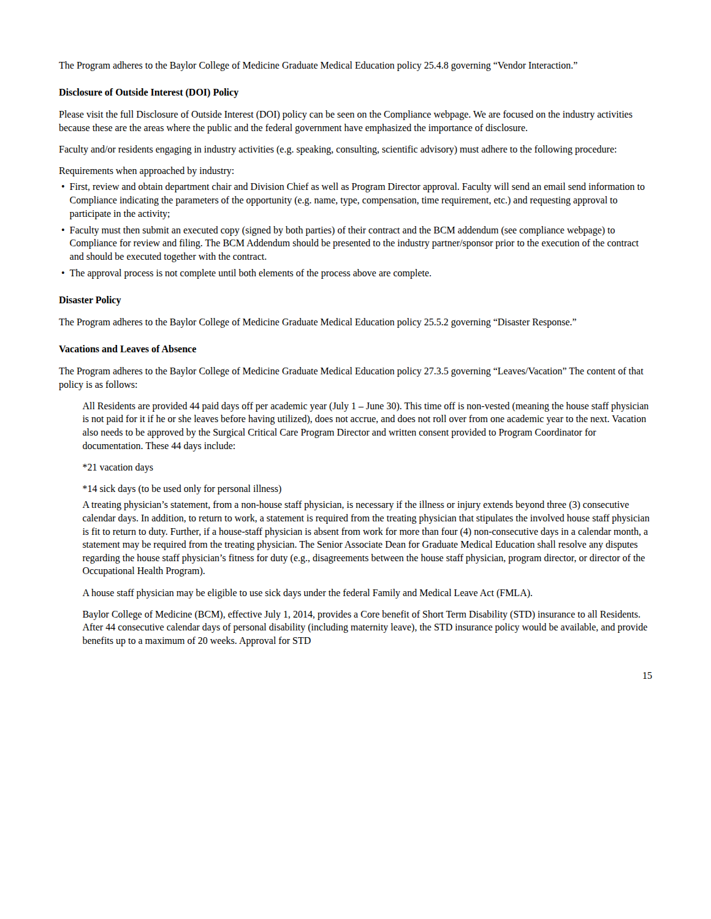The Program adheres to the Baylor College of Medicine Graduate Medical Education policy 25.4.8 governing “Vendor Interaction.”
Disclosure of Outside Interest (DOI) Policy
Please visit the full Disclosure of Outside Interest (DOI) policy can be seen on the Compliance webpage. We are focused on the industry activities because these are the areas where the public and the federal government have emphasized the importance of disclosure.
Faculty and/or residents engaging in industry activities (e.g. speaking, consulting, scientific advisory) must adhere to the following procedure:
Requirements when approached by industry:
First, review and obtain department chair and Division Chief as well as Program Director approval. Faculty will send an email send information to Compliance indicating the parameters of the opportunity (e.g. name, type, compensation, time requirement, etc.) and requesting approval to participate in the activity;
Faculty must then submit an executed copy (signed by both parties) of their contract and the BCM addendum (see compliance webpage) to Compliance for review and filing. The BCM Addendum should be presented to the industry partner/sponsor prior to the execution of the contract and should be executed together with the contract.
The approval process is not complete until both elements of the process above are complete.
Disaster Policy
The Program adheres to the Baylor College of Medicine Graduate Medical Education policy 25.5.2 governing “Disaster Response.”
Vacations and Leaves of Absence
The Program adheres to the Baylor College of Medicine Graduate Medical Education policy 27.3.5 governing “Leaves/Vacation” The content of that policy is as follows:
All Residents are provided 44 paid days off per academic year (July 1 – June 30). This time off is non-vested (meaning the house staff physician is not paid for it if he or she leaves before having utilized), does not accrue, and does not roll over from one academic year to the next. Vacation also needs to be approved by the Surgical Critical Care Program Director and written consent provided to Program Coordinator for documentation. These 44 days include:
*21 vacation days
*14 sick days (to be used only for personal illness)
A treating physician’s statement, from a non-house staff physician, is necessary if the illness or injury extends beyond three (3) consecutive calendar days. In addition, to return to work, a statement is required from the treating physician that stipulates the involved house staff physician is fit to return to duty. Further, if a house-staff physician is absent from work for more than four (4) non-consecutive days in a calendar month, a statement may be required from the treating physician. The Senior Associate Dean for Graduate Medical Education shall resolve any disputes regarding the house staff physician’s fitness for duty (e.g., disagreements between the house staff physician, program director, or director of the Occupational Health Program).
A house staff physician may be eligible to use sick days under the federal Family and Medical Leave Act (FMLA).
Baylor College of Medicine (BCM), effective July 1, 2014, provides a Core benefit of Short Term Disability (STD) insurance to all Residents. After 44 consecutive calendar days of personal disability (including maternity leave), the STD insurance policy would be available, and provide benefits up to a maximum of 20 weeks. Approval for STD
15